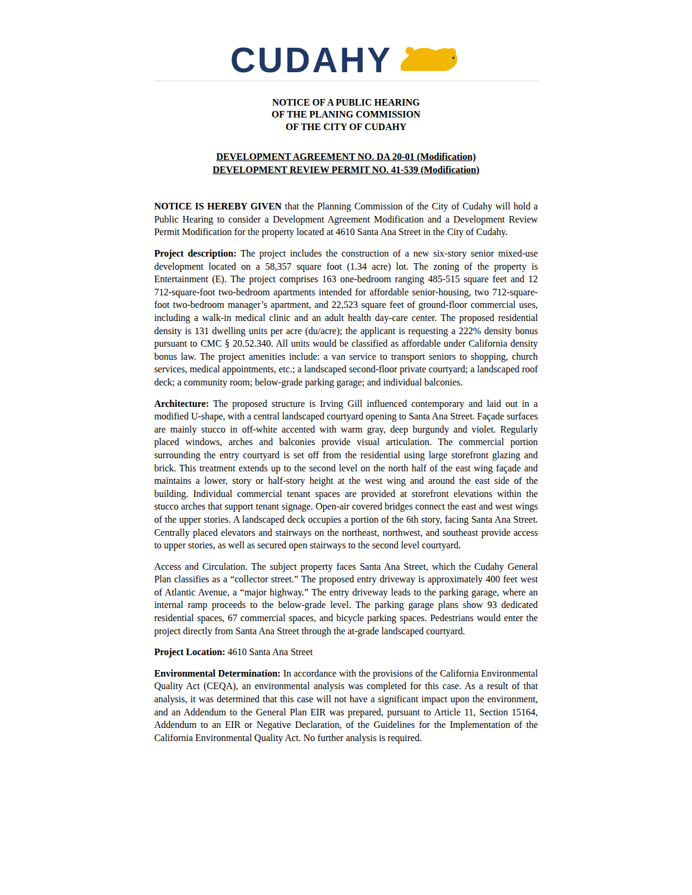CUDAHY
Notice of a Public Hearing
of the Planing Commission
of the City of Cudahy
DEVELOPMENT AGREEMENT NO. DA 20-01 (Modification) DEVELOPMENT REVIEW PERMIT NO. 41-539 (Modification)
NOTICE IS HEREBY GIVEN that the Planning Commission of the City of Cudahy will hold a Public Hearing to consider a Development Agreement Modification and a Development Review Permit Modification for the property located at 4610 Santa Ana Street in the City of Cudahy.
Project description: The project includes the construction of a new six-story senior mixed-use development located on a 58,357 square foot (1.34 acre) lot. The zoning of the property is Entertainment (E). The project comprises 163 one-bedroom ranging 485-515 square feet and 12 712-square-foot two-bedroom apartments intended for affordable senior-housing, two 712-square-foot two-bedroom manager’s apartment, and 22,523 square feet of ground-floor commercial uses, including a walk-in medical clinic and an adult health day-care center. The proposed residential density is 131 dwelling units per acre (du/acre); the applicant is requesting a 222% density bonus pursuant to CMC § 20.52.340. All units would be classified as affordable under California density bonus law. The project amenities include: a van service to transport seniors to shopping, church services, medical appointments, etc.; a landscaped second-floor private courtyard; a landscaped roof deck; a community room; below-grade parking garage; and individual balconies.
Architecture: The proposed structure is Irving Gill influenced contemporary and laid out in a modified U-shape, with a central landscaped courtyard opening to Santa Ana Street. Façade surfaces are mainly stucco in off-white accented with warm gray, deep burgundy and violet. Regularly placed windows, arches and balconies provide visual articulation. The commercial portion surrounding the entry courtyard is set off from the residential using large storefront glazing and brick. This treatment extends up to the second level on the north half of the east wing façade and maintains a lower, story or half-story height at the west wing and around the east side of the building. Individual commercial tenant spaces are provided at storefront elevations within the stucco arches that support tenant signage. Open-air covered bridges connect the east and west wings of the upper stories. A landscaped deck occupies a portion of the 6th story, facing Santa Ana Street. Centrally placed elevators and stairways on the northeast, northwest, and southeast provide access to upper stories, as well as secured open stairways to the second level courtyard.
Access and Circulation. The subject property faces Santa Ana Street, which the Cudahy General Plan classifies as a “collector street.” The proposed entry driveway is approximately 400 feet west of Atlantic Avenue, a “major highway.” The entry driveway leads to the parking garage, where an internal ramp proceeds to the below-grade level. The parking garage plans show 93 dedicated residential spaces, 67 commercial spaces, and bicycle parking spaces. Pedestrians would enter the project directly from Santa Ana Street through the at-grade landscaped courtyard.
Project Location: 4610 Santa Ana Street
Environmental Determination: In accordance with the provisions of the California Environmental Quality Act (CEQA), an environmental analysis was completed for this case. As a result of that analysis, it was determined that this case will not have a significant impact upon the environment, and an Addendum to the General Plan EIR was prepared, pursuant to Article 11, Section 15164, Addendum to an EIR or Negative Declaration, of the Guidelines for the Implementation of the California Environmental Quality Act. No further analysis is required.